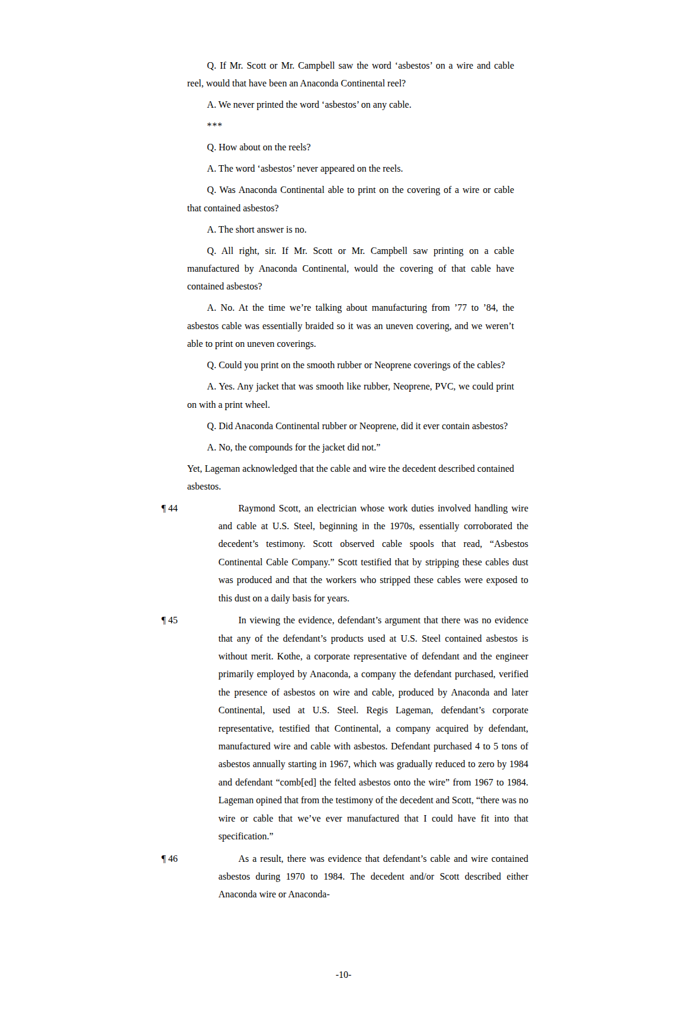Q. If Mr. Scott or Mr. Campbell saw the word ‘asbestos’ on a wire and cable reel, would that have been an Anaconda Continental reel?
A. We never printed the word ‘asbestos’ on any cable.
***
Q. How about on the reels?
A. The word ‘asbestos’ never appeared on the reels.
Q. Was Anaconda Continental able to print on the covering of a wire or cable that contained asbestos?
A. The short answer is no.
Q. All right, sir. If Mr. Scott or Mr. Campbell saw printing on a cable manufactured by Anaconda Continental, would the covering of that cable have contained asbestos?
A. No. At the time we’re talking about manufacturing from ’77 to ’84, the asbestos cable was essentially braided so it was an uneven covering, and we weren’t able to print on uneven coverings.
Q. Could you print on the smooth rubber or Neoprene coverings of the cables?
A. Yes. Any jacket that was smooth like rubber, Neoprene, PVC, we could print on with a print wheel.
Q. Did Anaconda Continental rubber or Neoprene, did it ever contain asbestos?
A. No, the compounds for the jacket did not.”
Yet, Lageman acknowledged that the cable and wire the decedent described contained asbestos.
¶ 44
Raymond Scott, an electrician whose work duties involved handling wire and cable at U.S. Steel, beginning in the 1970s, essentially corroborated the decedent’s testimony. Scott observed cable spools that read, “Asbestos Continental Cable Company.” Scott testified that by stripping these cables dust was produced and that the workers who stripped these cables were exposed to this dust on a daily basis for years.
¶ 45
In viewing the evidence, defendant’s argument that there was no evidence that any of the defendant’s products used at U.S. Steel contained asbestos is without merit. Kothe, a corporate representative of defendant and the engineer primarily employed by Anaconda, a company the defendant purchased, verified the presence of asbestos on wire and cable, produced by Anaconda and later Continental, used at U.S. Steel. Regis Lageman, defendant’s corporate representative, testified that Continental, a company acquired by defendant, manufactured wire and cable with asbestos. Defendant purchased 4 to 5 tons of asbestos annually starting in 1967, which was gradually reduced to zero by 1984 and defendant “comb[ed] the felted asbestos onto the wire” from 1967 to 1984. Lageman opined that from the testimony of the decedent and Scott, “there was no wire or cable that we’ve ever manufactured that I could have fit into that specification.”
¶ 46
As a result, there was evidence that defendant’s cable and wire contained asbestos during 1970 to 1984. The decedent and/or Scott described either Anaconda wire or Anaconda-
-10-